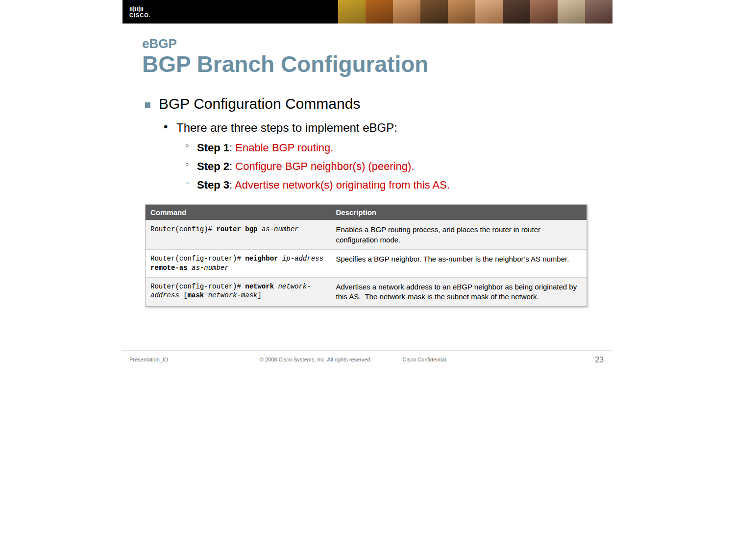ıı|ıı|ıı CISCO.
eBGP
BGP Branch Configuration
BGP Configuration Commands
There are three steps to implement eBGP:
Step 1: Enable BGP routing.
Step 2: Configure BGP neighbor(s) (peering).
Step 3: Advertise network(s) originating from this AS.
| Command | Description |
| --- | --- |
| Router(config)# router bgp as-number | Enables a BGP routing process, and places the router in router configuration mode. |
| Router(config-router)# neighbor ip-address remote-as as-number | Specifies a BGP neighbor. The as-number is the neighbor’s AS number. |
| Router(config-router)# network network-address [ mask network-mask ] | Advertises a network address to an eBGP neighbor as being originated by this AS. The network-mask is the subnet mask of the network. |
Presentation_ID
© 2008 Cisco Systems, Inc. All rights reserved. Cisco Confidential
23